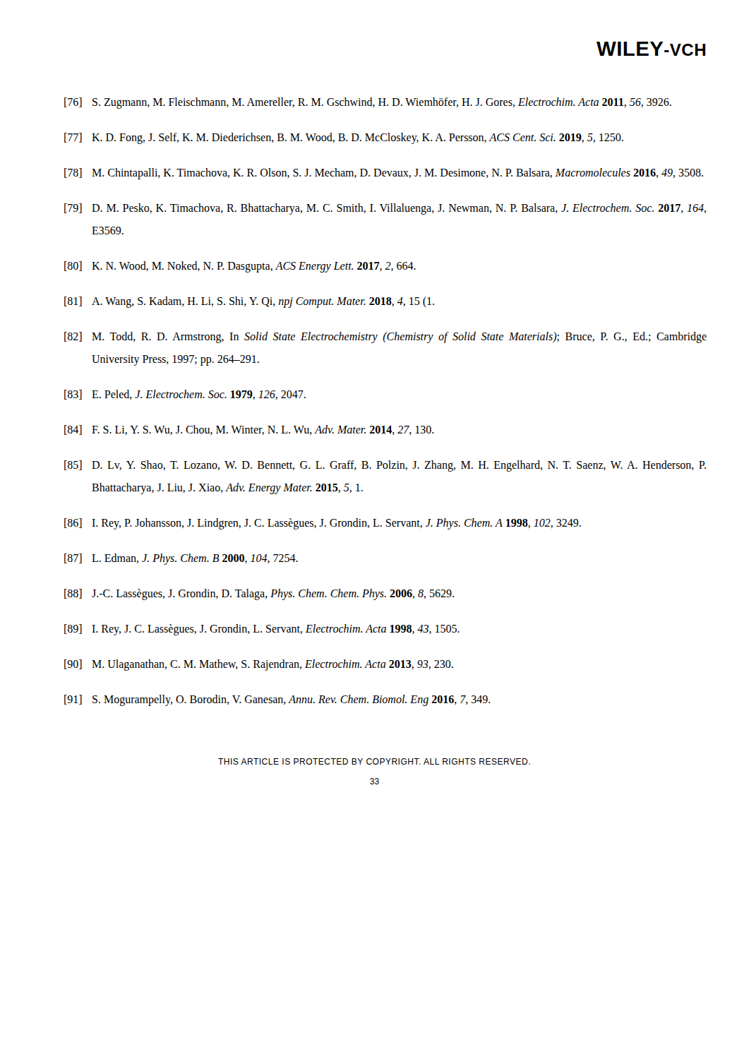WILEY-VCH
[76] S. Zugmann, M. Fleischmann, M. Amereller, R. M. Gschwind, H. D. Wiemhöfer, H. J. Gores, Electrochim. Acta 2011, 56, 3926.
[77] K. D. Fong, J. Self, K. M. Diederichsen, B. M. Wood, B. D. McCloskey, K. A. Persson, ACS Cent. Sci. 2019, 5, 1250.
[78] M. Chintapalli, K. Timachova, K. R. Olson, S. J. Mecham, D. Devaux, J. M. Desimone, N. P. Balsara, Macromolecules 2016, 49, 3508.
[79] D. M. Pesko, K. Timachova, R. Bhattacharya, M. C. Smith, I. Villaluenga, J. Newman, N. P. Balsara, J. Electrochem. Soc. 2017, 164, E3569.
[80] K. N. Wood, M. Noked, N. P. Dasgupta, ACS Energy Lett. 2017, 2, 664.
[81] A. Wang, S. Kadam, H. Li, S. Shi, Y. Qi, npj Comput. Mater. 2018, 4, 15 (1.
[82] M. Todd, R. D. Armstrong, In Solid State Electrochemistry (Chemistry of Solid State Materials); Bruce, P. G., Ed.; Cambridge University Press, 1997; pp. 264–291.
[83] E. Peled, J. Electrochem. Soc. 1979, 126, 2047.
[84] F. S. Li, Y. S. Wu, J. Chou, M. Winter, N. L. Wu, Adv. Mater. 2014, 27, 130.
[85] D. Lv, Y. Shao, T. Lozano, W. D. Bennett, G. L. Graff, B. Polzin, J. Zhang, M. H. Engelhard, N. T. Saenz, W. A. Henderson, P. Bhattacharya, J. Liu, J. Xiao, Adv. Energy Mater. 2015, 5, 1.
[86] I. Rey, P. Johansson, J. Lindgren, J. C. Lassègues, J. Grondin, L. Servant, J. Phys. Chem. A 1998, 102, 3249.
[87] L. Edman, J. Phys. Chem. B 2000, 104, 7254.
[88] J.-C. Lassègues, J. Grondin, D. Talaga, Phys. Chem. Chem. Phys. 2006, 8, 5629.
[89] I. Rey, J. C. Lassègues, J. Grondin, L. Servant, Electrochim. Acta 1998, 43, 1505.
[90] M. Ulaganathan, C. M. Mathew, S. Rajendran, Electrochim. Acta 2013, 93, 230.
[91] S. Mogurampelly, O. Borodin, V. Ganesan, Annu. Rev. Chem. Biomol. Eng 2016, 7, 349.
THIS ARTICLE IS PROTECTED BY COPYRIGHT. ALL RIGHTS RESERVED.
33